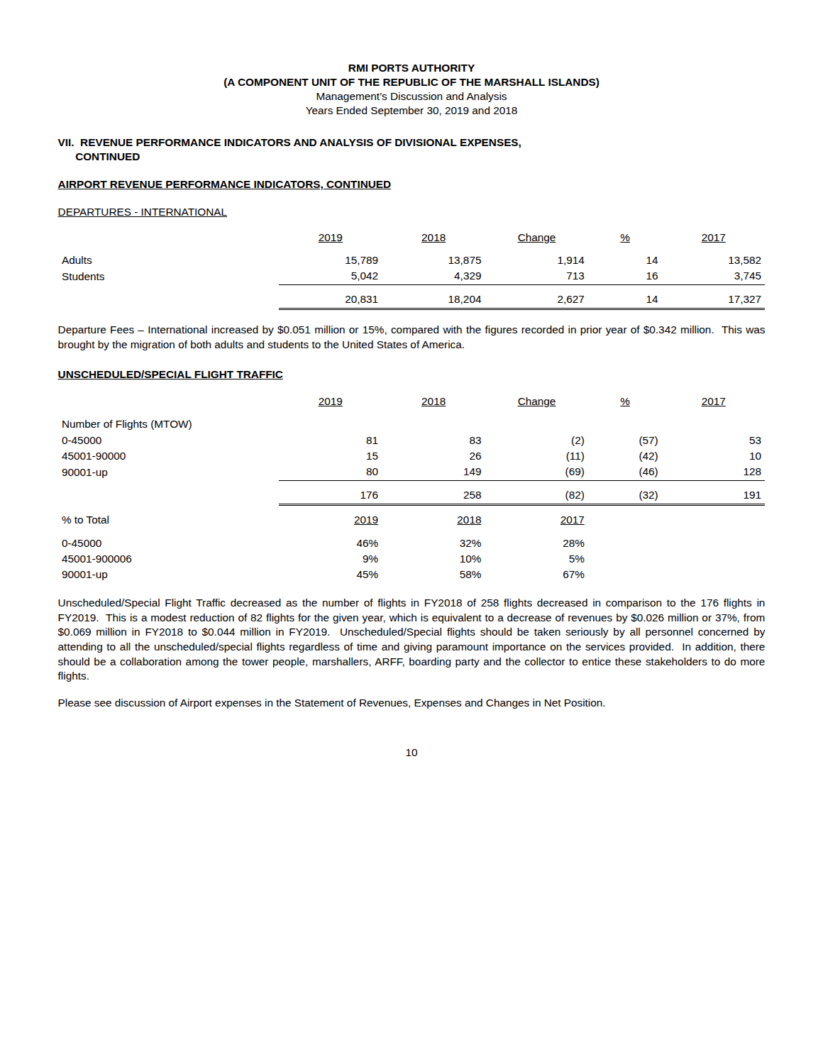RMI PORTS AUTHORITY
(A COMPONENT UNIT OF THE REPUBLIC OF THE MARSHALL ISLANDS)
Management’s Discussion and Analysis
Years Ended September 30, 2019 and 2018
VII. REVENUE PERFORMANCE INDICATORS AND ANALYSIS OF DIVISIONAL EXPENSES,CONTINUED
AIRPORT REVENUE PERFORMANCE INDICATORS, CONTINUED
DEPARTURES - INTERNATIONAL
| | 2019 | 2018 | Change | % | 2017 |
| --- | --- | --- | --- | --- | --- |
| Adults | 15,789 | 13,875 | 1,914 | 14 | 13,582 |
| Students | 5,042 | 4,329 | 713 | 16 | 3,745 |
| | 20,831 | 18,204 | 2,627 | 14 | 17,327 |
Departure Fees – International increased by $0.051 million or 15%, compared with the figures recorded in prior year of $0.342 million. This was brought by the migration of both adults and students to the United States of America.
UNSCHEDULED/SPECIAL FLIGHT TRAFFIC
| | 2019 | 2018 | Change | % | 2017 |
| --- | --- | --- | --- | --- | --- |
| Number of Flights (MTOW) | | | | | |
| 0-45000 | 81 | 83 | (2) | (57) | 53 |
| 45001-90000 | 15 | 26 | (11) | (42) | 10 |
| 90001-up | 80 | 149 | (69) | (46) | 128 |
| | 176 | 258 | (82) | (32) | 191 |
| % to Total | 2019 | 2018 | 2017 | | |
| 0-45000 | 46% | 32% | 28% | | |
| 45001-900006 | 9% | 10% | 5% | | |
| 90001-up | 45% | 58% | 67% | | |
Unscheduled/Special Flight Traffic decreased as the number of flights in FY2018 of 258 flights decreased in comparison to the 176 flights in FY2019. This is a modest reduction of 82 flights for the given year, which is equivalent to a decrease of revenues by $0.026 million or 37%, from $0.069 million in FY2018 to $0.044 million in FY2019. Unscheduled/Special flights should be taken seriously by all personnel concerned by attending to all the unscheduled/special flights regardless of time and giving paramount importance on the services provided. In addition, there should be a collaboration among the tower people, marshallers, ARFF, boarding party and the collector to entice these stakeholders to do more flights.
Please see discussion of Airport expenses in the Statement of Revenues, Expenses and Changes in Net Position.
10